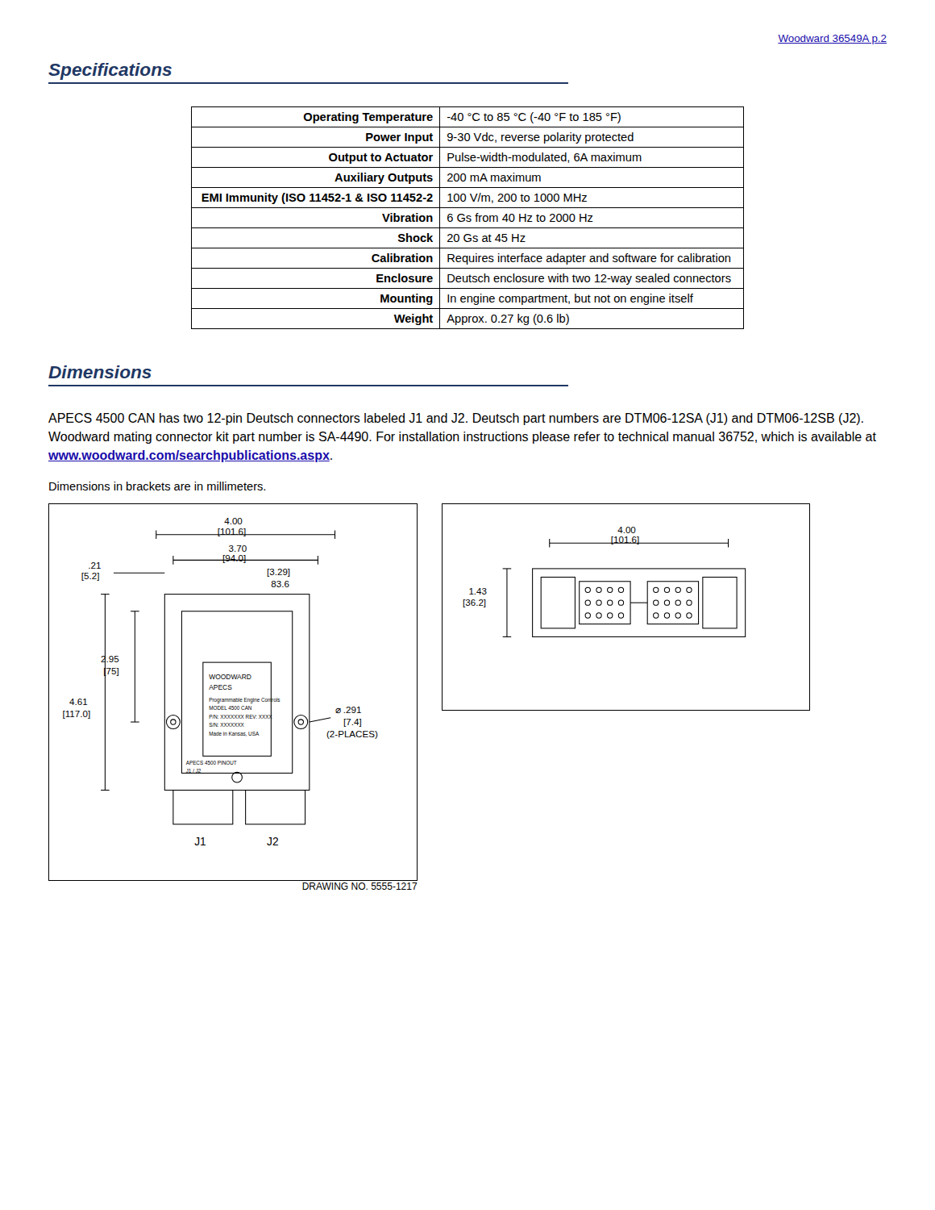Woodward 36549A p.2
Specifications
| Operating Temperature | -40 °C to 85 °C (-40 °F to 185 °F) |
| Power Input | 9-30 Vdc, reverse polarity protected |
| Output to Actuator | Pulse-width-modulated, 6A maximum |
| Auxiliary Outputs | 200 mA maximum |
| EMI Immunity (ISO 11452-1 & ISO 11452-2 | 100 V/m, 200 to 1000 MHz |
| Vibration | 6 Gs from 40 Hz to 2000 Hz |
| Shock | 20 Gs at 45 Hz |
| Calibration | Requires interface adapter and software for calibration |
| Enclosure | Deutsch enclosure with two 12-way sealed connectors |
| Mounting | In engine compartment, but not on engine itself |
| Weight | Approx. 0.27 kg (0.6 lb) |
Dimensions
APECS 4500 CAN has two 12-pin Deutsch connectors labeled J1 and J2. Deutsch part numbers are DTM06-12SA (J1) and DTM06-12SB (J2). Woodward mating connector kit part number is SA-4490. For installation instructions please refer to technical manual 36752, which is available at www.woodward.com/searchpublications.aspx.
Dimensions in brackets are in millimeters.
4.00 [101.6] 3.70 [94.0] .21 [5.2] [3.29] 83.6 WOODWARD APECS Programmable Engine Controls MODEL 4500 CAN P/N: XXXXXXX REV: XXXX S/N: XXXXXXX Made in Kansas, USA APECS 4500 PINOUT J1 / J2 2.95 [75] 4.61 [117.0] ⌀ .291 [7.4] (2-PLACES) J1 J2
4.00 [101.6] 1.43 [36.2]
DRAWING NO. 5555-1217